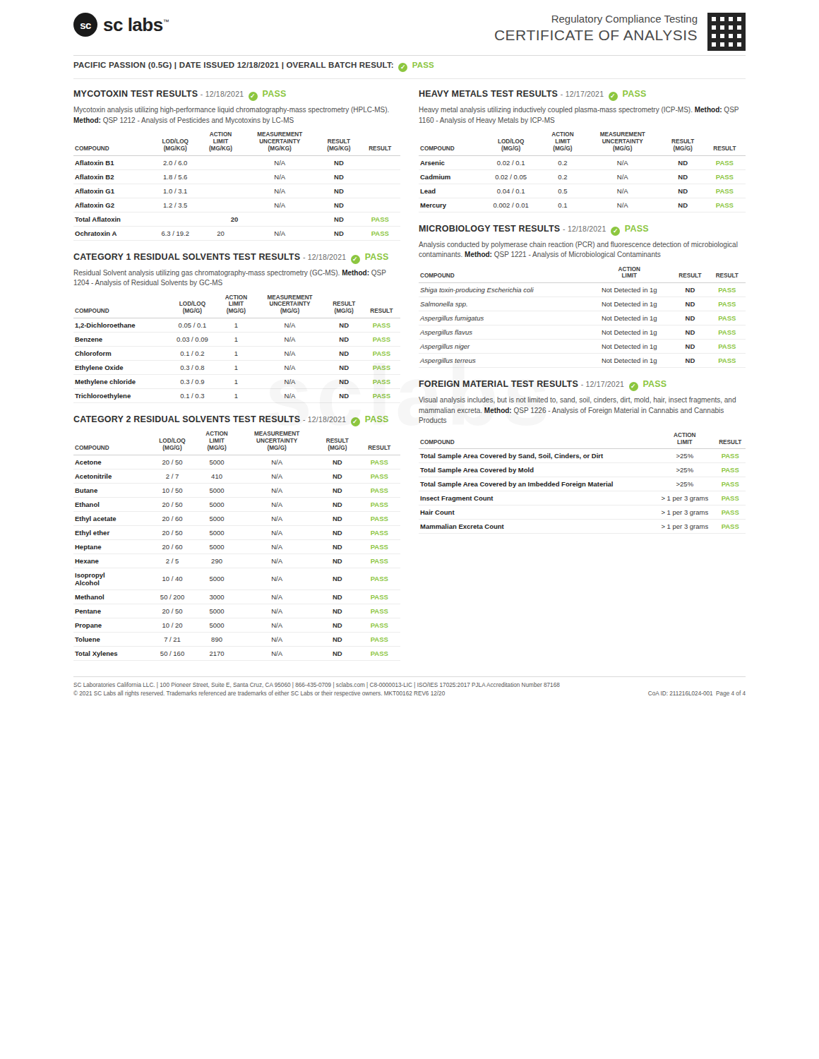sclabs
sc
sc labs™
Regulatory Compliance Testing
CERTIFICATE OF ANALYSIS
PACIFIC PASSION (0.5G) | DATE ISSUED 12/18/2021 | OVERALL BATCH RESULT: ✓ PASS
MYCOTOXIN TEST RESULTS - 12/18/2021 ✓ PASS
Mycotoxin analysis utilizing high-performance liquid chromatography-mass spectrometry (HPLC-MS). Method: QSP 1212 - Analysis of Pesticides and Mycotoxins by LC-MS
| COMPOUND | LOD/LOQ (µg/kg) | ACTION LIMIT (µg/kg) | MEASUREMENT UNCERTAINTY (µg/kg) | RESULT (µg/kg) | RESULT |
| --- | --- | --- | --- | --- | --- |
| Aflatoxin B1 | 2.0 / 6.0 | | N/A | ND | |
| Aflatoxin B2 | 1.8 / 5.6 | | N/A | ND | |
| Aflatoxin G1 | 1.0 / 3.1 | | N/A | ND | |
| Aflatoxin G2 | 1.2 / 3.5 | | N/A | ND | |
| Total Aflatoxin | 20 | ND | PASS |
| Ochratoxin A | 6.3 / 19.2 | 20 | N/A | ND | PASS |
CATEGORY 1 RESIDUAL SOLVENTS TEST RESULTS - 12/18/2021 ✓ PASS
Residual Solvent analysis utilizing gas chromatography-mass spectrometry (GC-MS). Method: QSP 1204 - Analysis of Residual Solvents by GC-MS
| COMPOUND | LOD/LOQ (µg/g) | ACTION LIMIT (µg/g) | MEASUREMENT UNCERTAINTY (µg/g) | RESULT (µg/g) | RESULT |
| --- | --- | --- | --- | --- | --- |
| 1,2-Dichloroethane | 0.05 / 0.1 | 1 | N/A | ND | PASS |
| Benzene | 0.03 / 0.09 | 1 | N/A | ND | PASS |
| Chloroform | 0.1 / 0.2 | 1 | N/A | ND | PASS |
| Ethylene Oxide | 0.3 / 0.8 | 1 | N/A | ND | PASS |
| Methylene chloride | 0.3 / 0.9 | 1 | N/A | ND | PASS |
| Trichloroethylene | 0.1 / 0.3 | 1 | N/A | ND | PASS |
CATEGORY 2 RESIDUAL SOLVENTS TEST RESULTS - 12/18/2021 ✓ PASS
| COMPOUND | LOD/LOQ (µg/g) | ACTION LIMIT (µg/g) | MEASUREMENT UNCERTAINTY (µg/g) | RESULT (µg/g) | RESULT |
| --- | --- | --- | --- | --- | --- |
| Acetone | 20 / 50 | 5000 | N/A | ND | PASS |
| Acetonitrile | 2 / 7 | 410 | N/A | ND | PASS |
| Butane | 10 / 50 | 5000 | N/A | ND | PASS |
| Ethanol | 20 / 50 | 5000 | N/A | ND | PASS |
| Ethyl acetate | 20 / 60 | 5000 | N/A | ND | PASS |
| Ethyl ether | 20 / 50 | 5000 | N/A | ND | PASS |
| Heptane | 20 / 60 | 5000 | N/A | ND | PASS |
| Hexane | 2 / 5 | 290 | N/A | ND | PASS |
| Isopropyl Alcohol | 10 / 40 | 5000 | N/A | ND | PASS |
| Methanol | 50 / 200 | 3000 | N/A | ND | PASS |
| Pentane | 20 / 50 | 5000 | N/A | ND | PASS |
| Propane | 10 / 20 | 5000 | N/A | ND | PASS |
| Toluene | 7 / 21 | 890 | N/A | ND | PASS |
| Total Xylenes | 50 / 160 | 2170 | N/A | ND | PASS |
HEAVY METALS TEST RESULTS - 12/17/2021 ✓ PASS
Heavy metal analysis utilizing inductively coupled plasma-mass spectrometry (ICP-MS). Method: QSP 1160 - Analysis of Heavy Metals by ICP-MS
| COMPOUND | LOD/LOQ (µg/g) | ACTION LIMIT (µg/g) | MEASUREMENT UNCERTAINTY (µg/g) | RESULT (µg/g) | RESULT |
| --- | --- | --- | --- | --- | --- |
| Arsenic | 0.02 / 0.1 | 0.2 | N/A | ND | PASS |
| Cadmium | 0.02 / 0.05 | 0.2 | N/A | ND | PASS |
| Lead | 0.04 / 0.1 | 0.5 | N/A | ND | PASS |
| Mercury | 0.002 / 0.01 | 0.1 | N/A | ND | PASS |
MICROBIOLOGY TEST RESULTS - 12/18/2021 ✓ PASS
Analysis conducted by polymerase chain reaction (PCR) and fluorescence detection of microbiological contaminants. Method: QSP 1221 - Analysis of Microbiological Contaminants
| COMPOUND | ACTION LIMIT | RESULT | RESULT |
| --- | --- | --- | --- |
| Shiga toxin-producing Escherichia coli | Not Detected in 1g | ND | PASS |
| Salmonella spp. | Not Detected in 1g | ND | PASS |
| Aspergillus fumigatus | Not Detected in 1g | ND | PASS |
| Aspergillus flavus | Not Detected in 1g | ND | PASS |
| Aspergillus niger | Not Detected in 1g | ND | PASS |
| Aspergillus terreus | Not Detected in 1g | ND | PASS |
FOREIGN MATERIAL TEST RESULTS - 12/17/2021 ✓ PASS
Visual analysis includes, but is not limited to, sand, soil, cinders, dirt, mold, hair, insect fragments, and mammalian excreta. Method: QSP 1226 - Analysis of Foreign Material in Cannabis and Cannabis Products
| COMPOUND | ACTION LIMIT | RESULT |
| --- | --- | --- |
| Total Sample Area Covered by Sand, Soil, Cinders, or Dirt | >25% | PASS |
| Total Sample Area Covered by Mold | >25% | PASS |
| Total Sample Area Covered by an Imbedded Foreign Material | >25% | PASS |
| Insect Fragment Count | > 1 per 3 grams | PASS |
| Hair Count | > 1 per 3 grams | PASS |
| Mammalian Excreta Count | > 1 per 3 grams | PASS |
SC Laboratories California LLC. | 100 Pioneer Street, Suite E, Santa Cruz, CA 95060 | 866-435-0709 | sclabs.com | C8-0000013-LIC | ISO/IES 17025:2017 PJLA Accreditation Number 87168
© 2021 SC Labs all rights reserved. Trademarks referenced are trademarks of either SC Labs or their respective owners. MKT00162 REV6 12/20 CoA ID: 211216L024-001 Page 4 of 4